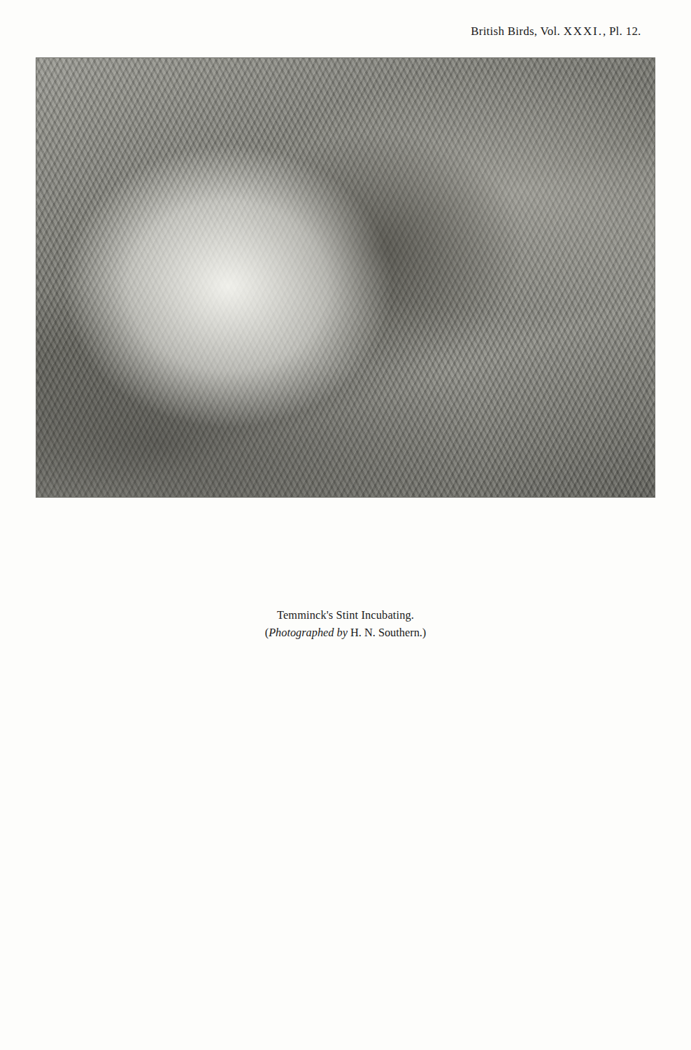British Birds, Vol. XXXI., Pl. 12.
Temminck's Stint Incubating. (Photographed by H. N. Southern.)